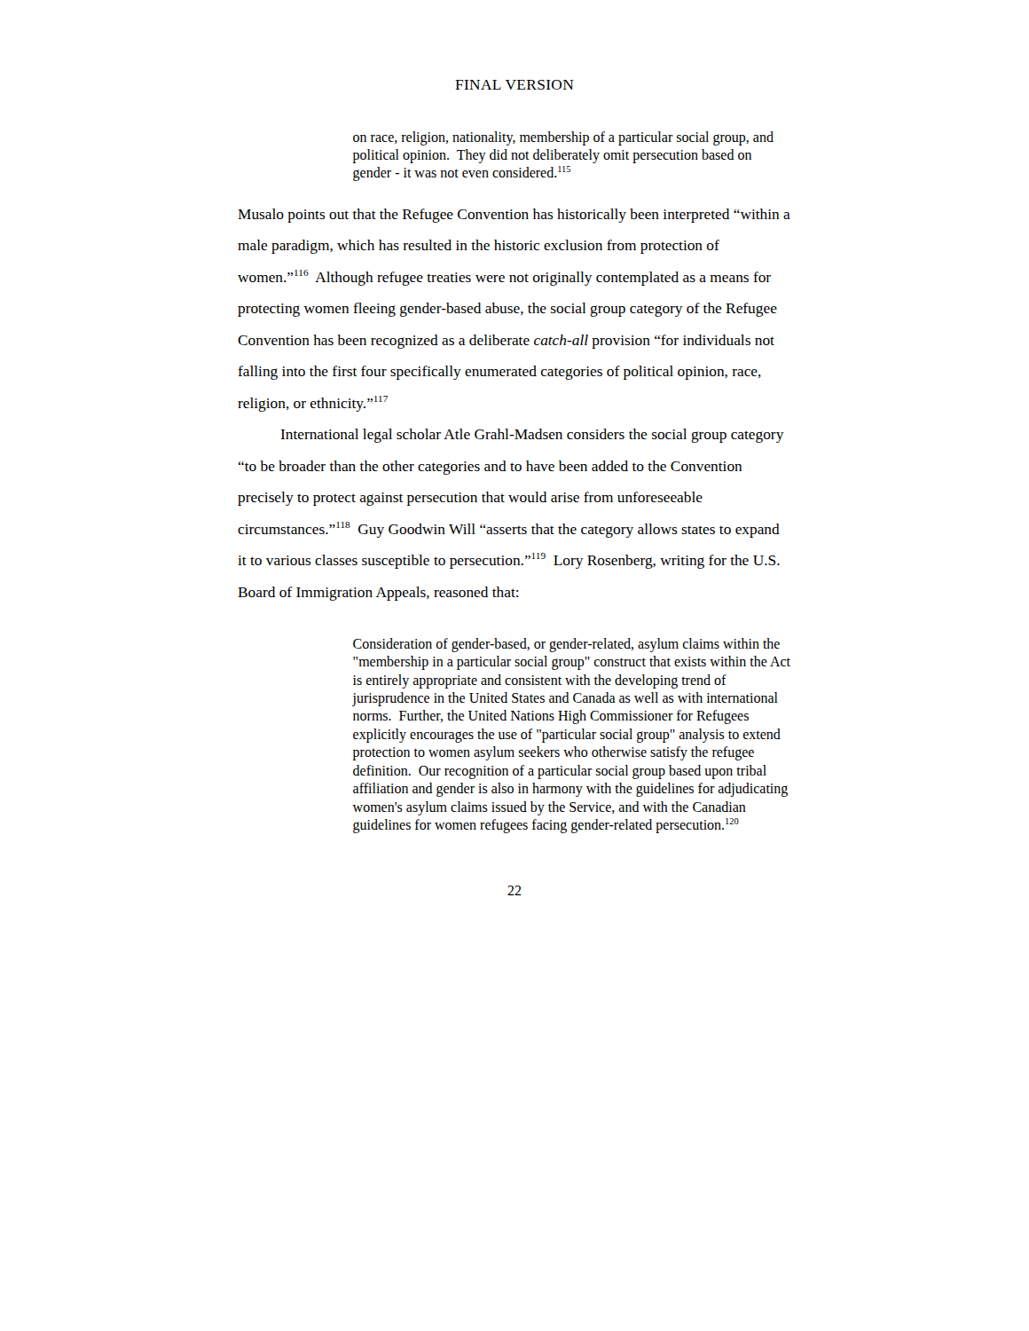FINAL VERSION
on race, religion, nationality, membership of a particular social group, and political opinion. They did not deliberately omit persecution based on gender - it was not even considered.115
Musalo points out that the Refugee Convention has historically been interpreted “within a male paradigm, which has resulted in the historic exclusion from protection of women.”116 Although refugee treaties were not originally contemplated as a means for protecting women fleeing gender-based abuse, the social group category of the Refugee Convention has been recognized as a deliberate catch-all provision “for individuals not falling into the first four specifically enumerated categories of political opinion, race, religion, or ethnicity.”117
International legal scholar Atle Grahl-Madsen considers the social group category “to be broader than the other categories and to have been added to the Convention precisely to protect against persecution that would arise from unforeseeable circumstances.”118 Guy Goodwin Will “asserts that the category allows states to expand it to various classes susceptible to persecution.”119 Lory Rosenberg, writing for the U.S. Board of Immigration Appeals, reasoned that:
Consideration of gender-based, or gender-related, asylum claims within the "membership in a particular social group" construct that exists within the Act is entirely appropriate and consistent with the developing trend of jurisprudence in the United States and Canada as well as with international norms. Further, the United Nations High Commissioner for Refugees explicitly encourages the use of "particular social group" analysis to extend protection to women asylum seekers who otherwise satisfy the refugee definition. Our recognition of a particular social group based upon tribal affiliation and gender is also in harmony with the guidelines for adjudicating women's asylum claims issued by the Service, and with the Canadian guidelines for women refugees facing gender-related persecution.120
22